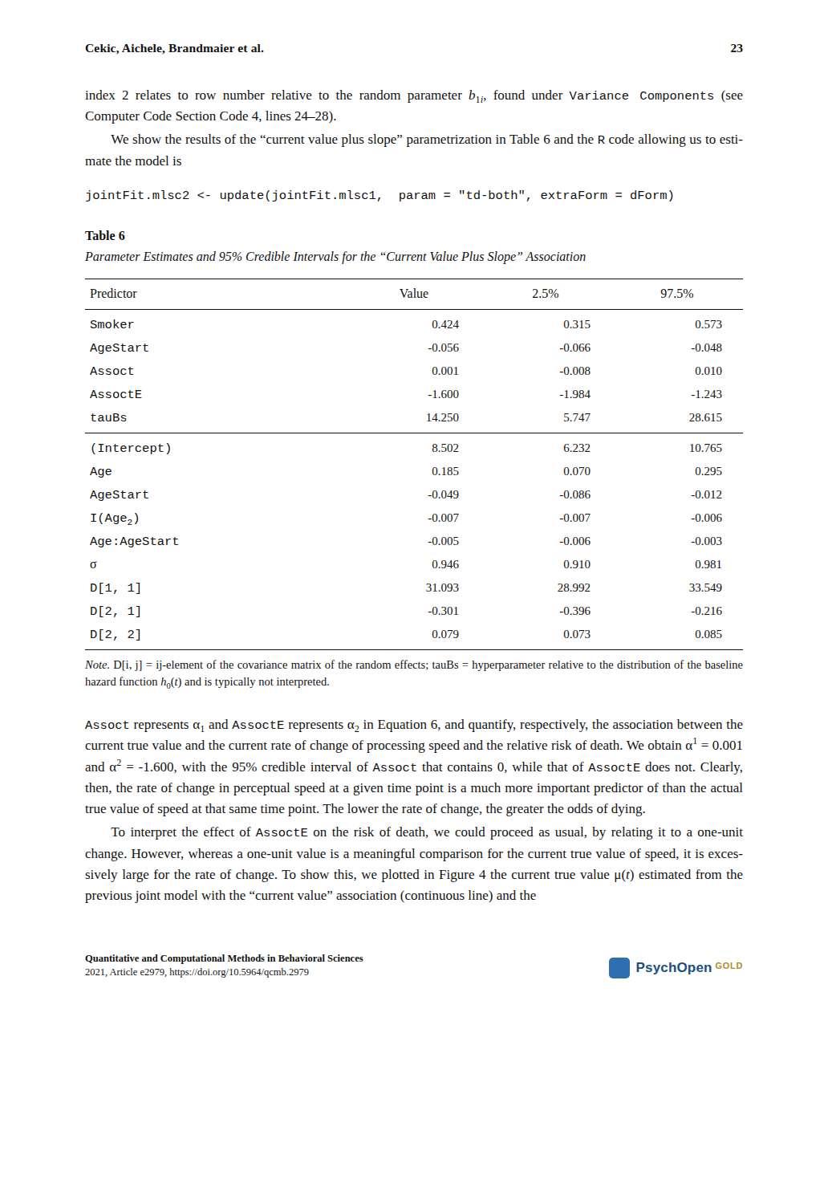Cekic, Aichele, Brandmaier et al. 23
index 2 relates to row number relative to the random parameter b1i, found under Variance Components (see Computer Code Section Code 4, lines 24–28).
We show the results of the “current value plus slope” parametrization in Table 6 and the R code allowing us to estimate the model is
jointFit.mlsc2 <- update(jointFit.mlsc1,  param = "td-both", extraForm = dForm)
Table 6
Parameter Estimates and 95% Credible Intervals for the “Current Value Plus Slope” Association
| Predictor | Value | 2.5% | 97.5% |
| --- | --- | --- | --- |
| Smoker | 0.424 | 0.315 | 0.573 |
| AgeStart | -0.056 | -0.066 | -0.048 |
| Assoct | 0.001 | -0.008 | 0.010 |
| AssoctE | -1.600 | -1.984 | -1.243 |
| tauBs | 14.250 | 5.747 | 28.615 |
| (Intercept) | 8.502 | 6.232 | 10.765 |
| Age | 0.185 | 0.070 | 0.295 |
| AgeStart | -0.049 | -0.086 | -0.012 |
| I(Age 2 ) | -0.007 | -0.007 | -0.006 |
| Age:AgeStart | -0.005 | -0.006 | -0.003 |
| σ | 0.946 | 0.910 | 0.981 |
| D[1, 1] | 31.093 | 28.992 | 33.549 |
| D[2, 1] | -0.301 | -0.396 | -0.216 |
| D[2, 2] | 0.079 | 0.073 | 0.085 |
Note. D[i, j] = ij-element of the covariance matrix of the random effects; tauBs = hyperparameter relative to the distribution of the baseline hazard function h0(t) and is typically not interpreted.
Assoct represents α1 and AssoctE represents α2 in Equation 6, and quantify, respectively, the association between the current true value and the current rate of change of processing speed and the relative risk of death. We obtain α1 = 0.001 and α2 = -1.600, with the 95% credible interval of Assoct that contains 0, while that of AssoctE does not. Clearly, then, the rate of change in perceptual speed at a given time point is a much more important predictor of than the actual true value of speed at that same time point. The lower the rate of change, the greater the odds of dying.
To interpret the effect of AssoctE on the risk of death, we could proceed as usual, by relating it to a one-unit change. However, whereas a one-unit value is a meaningful comparison for the current true value of speed, it is excessively large for the rate of change. To show this, we plotted in Figure 4 the current true value μ(t) estimated from the previous joint model with the “current value” association (continuous line) and the
Quantitative and Computational Methods in Behavioral Sciences
2021, Article e2979, https://doi.org/10.5964/qcmb.2979
PsychOpen GOLD